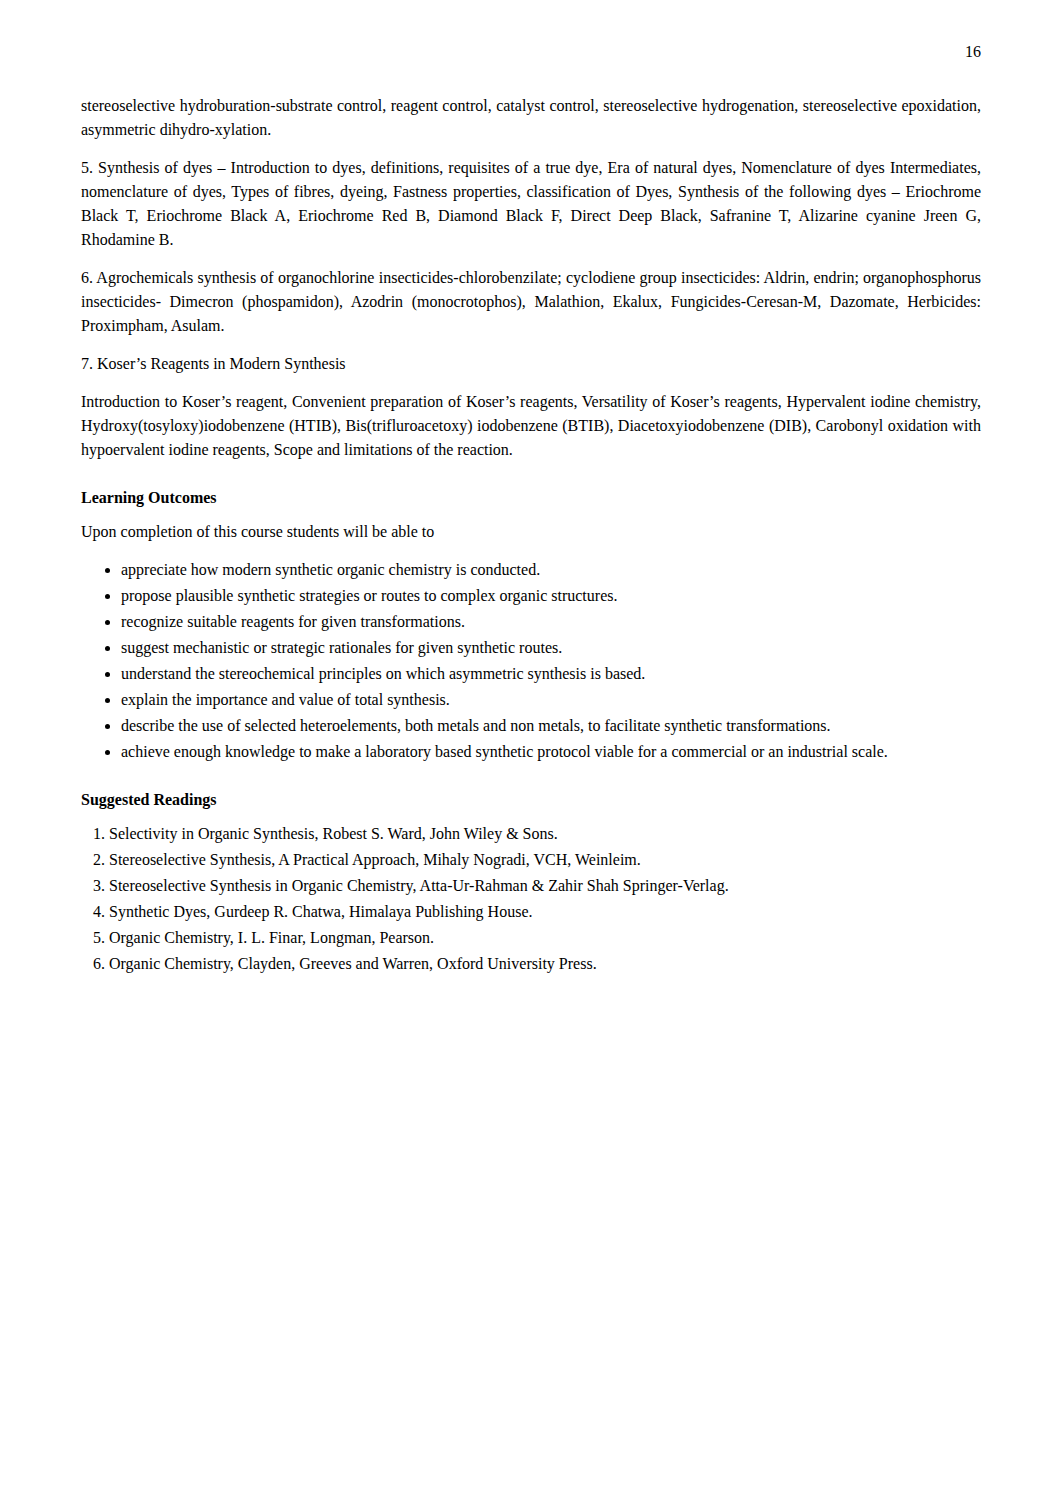16
stereoselective hydroburation-substrate control, reagent control, catalyst control, stereoselective hydrogenation, stereoselective epoxidation, asymmetric dihydro-xylation.
5. Synthesis of dyes – Introduction to dyes, definitions, requisites of a true dye, Era of natural dyes, Nomenclature of dyes Intermediates, nomenclature of dyes, Types of fibres, dyeing, Fastness properties, classification of Dyes, Synthesis of the following dyes – Eriochrome Black T, Eriochrome Black A, Eriochrome Red B, Diamond Black F, Direct Deep Black, Safranine T, Alizarine cyanine Jreen G, Rhodamine B.
6. Agrochemicals synthesis of organochlorine insecticides-chlorobenzilate; cyclodiene group insecticides: Aldrin, endrin; organophosphorus insecticides- Dimecron (phospamidon), Azodrin (monocrotophos), Malathion, Ekalux, Fungicides-Ceresan-M, Dazomate, Herbicides: Proximpham, Asulam.
7. Koser’s Reagents in Modern Synthesis
Introduction to Koser’s reagent, Convenient preparation of Koser’s reagents, Versatility of Koser’s reagents, Hypervalent iodine chemistry, Hydroxy(tosyloxy)iodobenzene (HTIB), Bis(trifluroacetoxy) iodobenzene (BTIB), Diacetoxyiodobenzene (DIB), Carobonyl oxidation with hypoervalent iodine reagents, Scope and limitations of the reaction.
Learning Outcomes
Upon completion of this course students will be able to
appreciate how modern synthetic organic chemistry is conducted.
propose plausible synthetic strategies or routes to complex organic structures.
recognize suitable reagents for given transformations.
suggest mechanistic or strategic rationales for given synthetic routes.
understand the stereochemical principles on which asymmetric synthesis is based.
explain the importance and value of total synthesis.
describe the use of selected heteroelements, both metals and non metals, to facilitate synthetic transformations.
achieve enough knowledge to make a laboratory based synthetic protocol viable for a commercial or an industrial scale.
Suggested Readings
Selectivity in Organic Synthesis, Robest S. Ward, John Wiley & Sons.
Stereoselective Synthesis, A Practical Approach, Mihaly Nogradi, VCH, Weinleim.
Stereoselective Synthesis in Organic Chemistry, Atta-Ur-Rahman & Zahir Shah Springer-Verlag.
Synthetic Dyes, Gurdeep R. Chatwa, Himalaya Publishing House.
Organic Chemistry, I. L. Finar, Longman, Pearson.
Organic Chemistry, Clayden, Greeves and Warren, Oxford University Press.